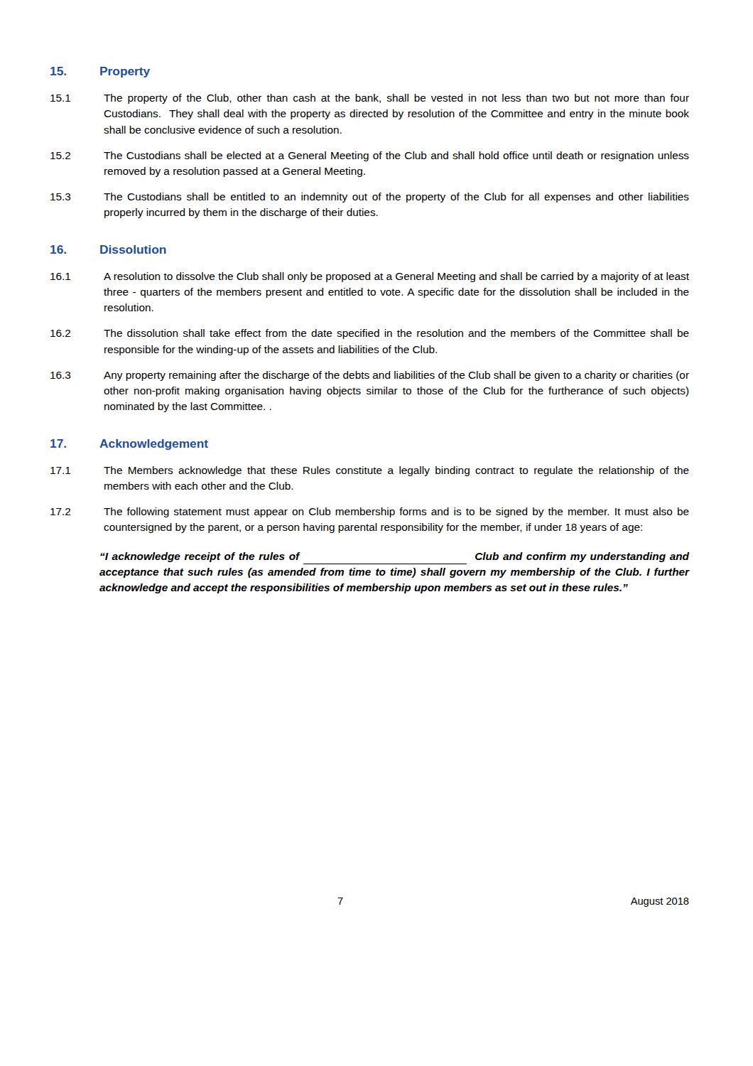15. Property
15.1
The property of the Club, other than cash at the bank, shall be vested in not less than two but not more than four Custodians. They shall deal with the property as directed by resolution of the Committee and entry in the minute book shall be conclusive evidence of such a resolution.
15.2
The Custodians shall be elected at a General Meeting of the Club and shall hold office until death or resignation unless removed by a resolution passed at a General Meeting.
15.3
The Custodians shall be entitled to an indemnity out of the property of the Club for all expenses and other liabilities properly incurred by them in the discharge of their duties.
16. Dissolution
16.1
A resolution to dissolve the Club shall only be proposed at a General Meeting and shall be carried by a majority of at least three - quarters of the members present and entitled to vote. A specific date for the dissolution shall be included in the resolution.
16.2
The dissolution shall take effect from the date specified in the resolution and the members of the Committee shall be responsible for the winding-up of the assets and liabilities of the Club.
16.3
Any property remaining after the discharge of the debts and liabilities of the Club shall be given to a charity or charities (or other non-profit making organisation having objects similar to those of the Club for the furtherance of such objects) nominated by the last Committee. .
17. Acknowledgement
17.1
The Members acknowledge that these Rules constitute a legally binding contract to regulate the relationship of the members with each other and the Club.
17.2
The following statement must appear on Club membership forms and is to be signed by the member. It must also be countersigned by the parent, or a person having parental responsibility for the member, if under 18 years of age:
“I acknowledge receipt of the rules of Club and confirm my understanding and acceptance that such rules (as amended from time to time) shall govern my membership of the Club. I further acknowledge and accept the responsibilities of membership upon members as set out in these rules.”
7 August 2018